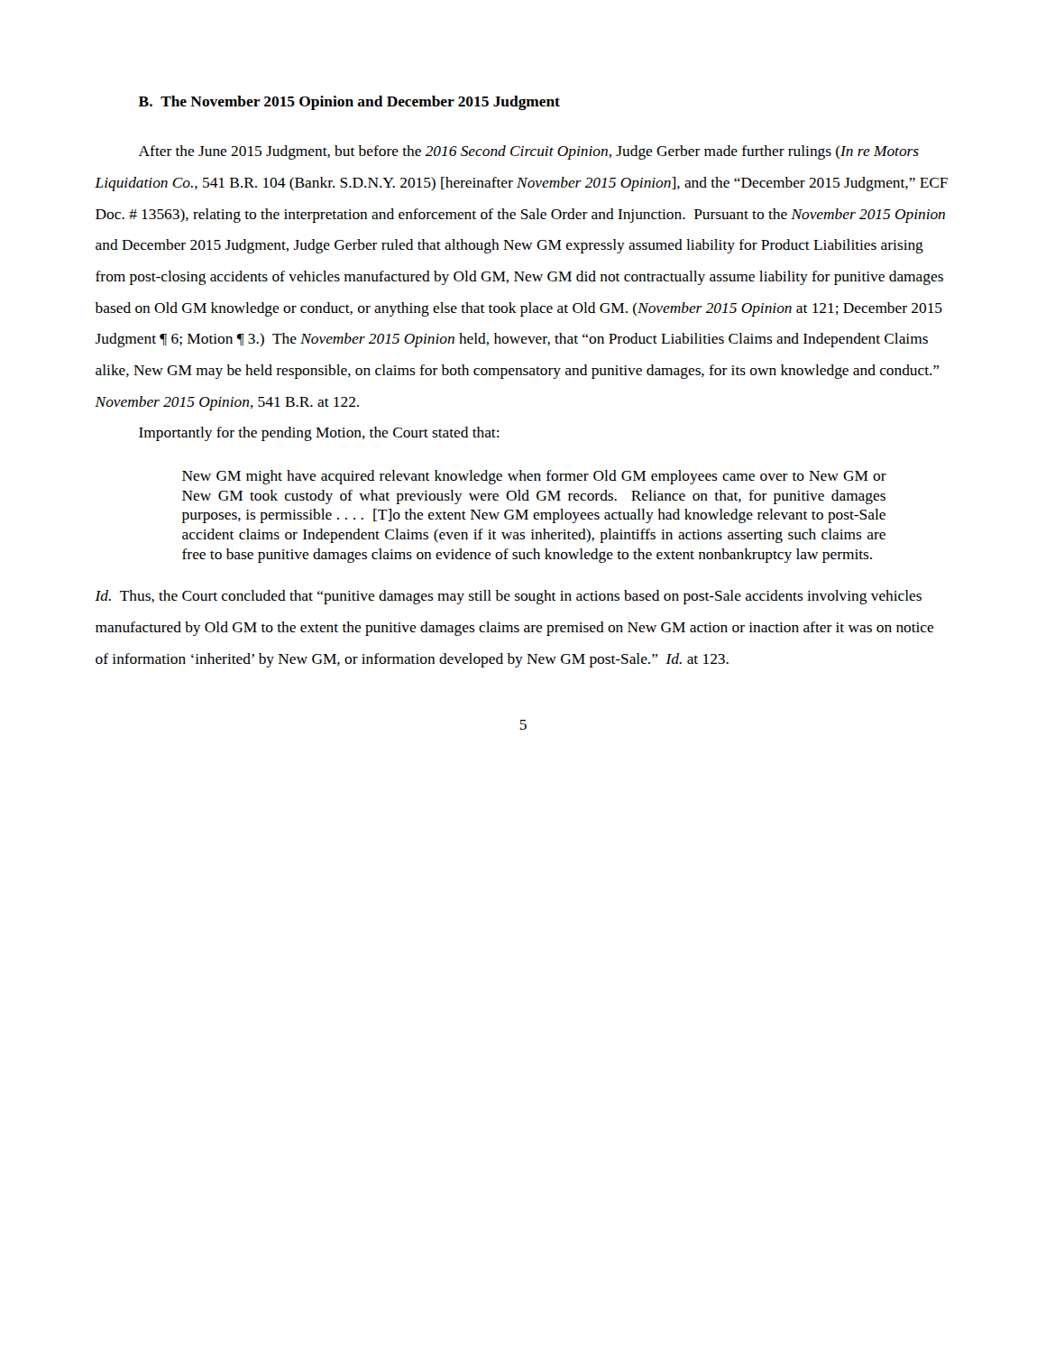B. The November 2015 Opinion and December 2015 Judgment
After the June 2015 Judgment, but before the 2016 Second Circuit Opinion, Judge Gerber made further rulings (In re Motors Liquidation Co., 541 B.R. 104 (Bankr. S.D.N.Y. 2015) [hereinafter November 2015 Opinion], and the “December 2015 Judgment,” ECF Doc. # 13563), relating to the interpretation and enforcement of the Sale Order and Injunction. Pursuant to the November 2015 Opinion and December 2015 Judgment, Judge Gerber ruled that although New GM expressly assumed liability for Product Liabilities arising from post-closing accidents of vehicles manufactured by Old GM, New GM did not contractually assume liability for punitive damages based on Old GM knowledge or conduct, or anything else that took place at Old GM. (November 2015 Opinion at 121; December 2015 Judgment ¶ 6; Motion ¶ 3.) The November 2015 Opinion held, however, that “on Product Liabilities Claims and Independent Claims alike, New GM may be held responsible, on claims for both compensatory and punitive damages, for its own knowledge and conduct.” November 2015 Opinion, 541 B.R. at 122.
Importantly for the pending Motion, the Court stated that:
New GM might have acquired relevant knowledge when former Old GM employees came over to New GM or New GM took custody of what previously were Old GM records. Reliance on that, for punitive damages purposes, is permissible . . . . [T]o the extent New GM employees actually had knowledge relevant to post-Sale accident claims or Independent Claims (even if it was inherited), plaintiffs in actions asserting such claims are free to base punitive damages claims on evidence of such knowledge to the extent nonbankruptcy law permits.
Id. Thus, the Court concluded that “punitive damages may still be sought in actions based on post-Sale accidents involving vehicles manufactured by Old GM to the extent the punitive damages claims are premised on New GM action or inaction after it was on notice of information ‘inherited’ by New GM, or information developed by New GM post-Sale.” Id. at 123.
5